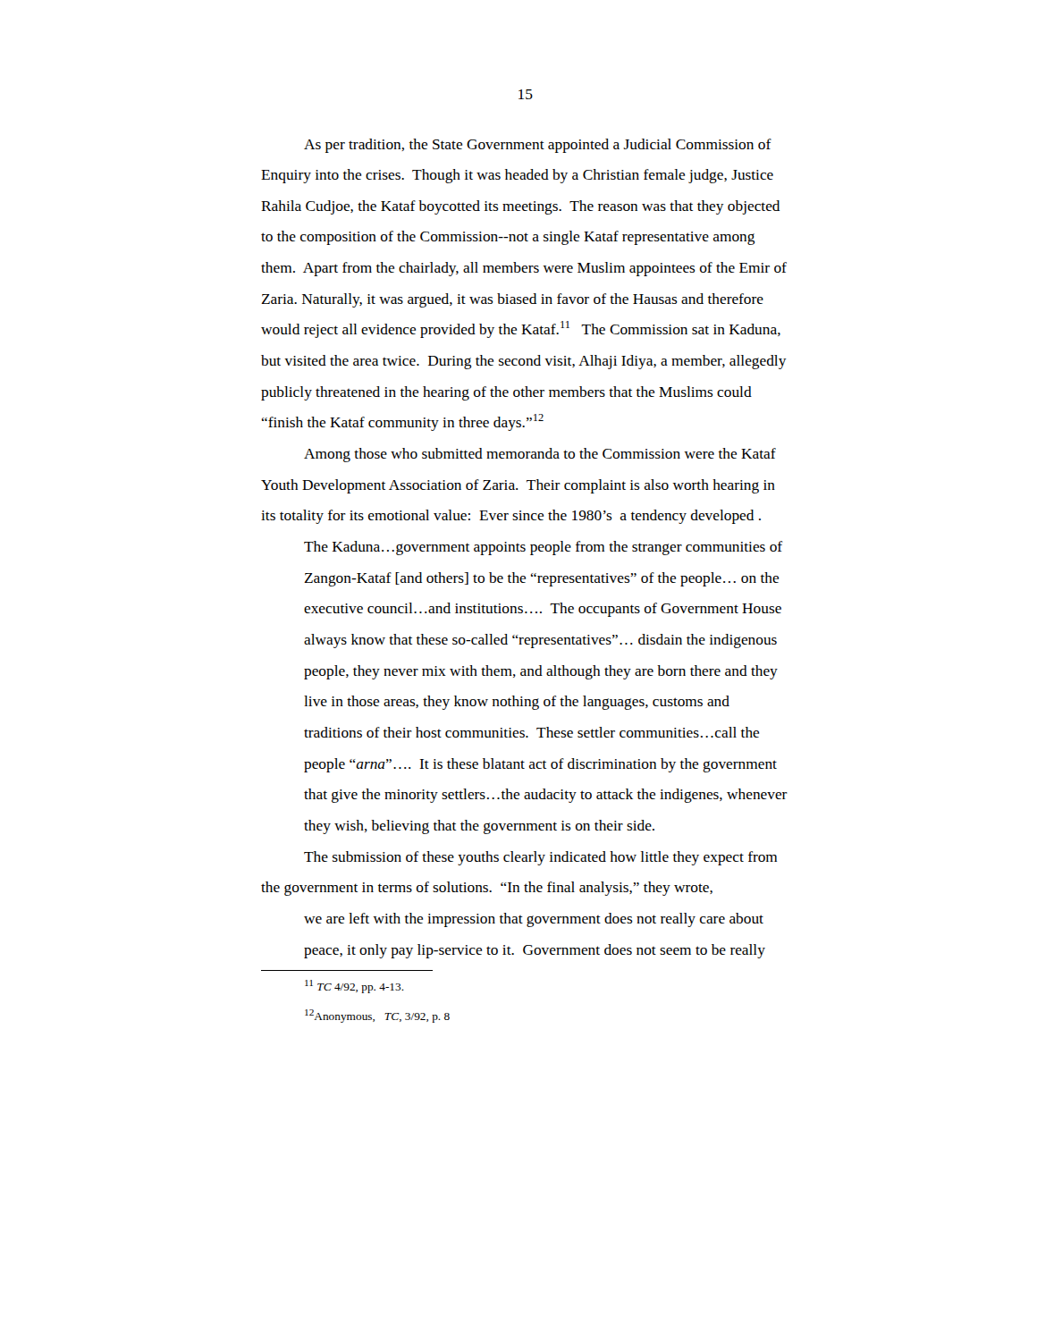15
As per tradition, the State Government appointed a Judicial Commission of Enquiry into the crises. Though it was headed by a Christian female judge, Justice Rahila Cudjoe, the Kataf boycotted its meetings. The reason was that they objected to the composition of the Commission--not a single Kataf representative among them. Apart from the chairlady, all members were Muslim appointees of the Emir of Zaria. Naturally, it was argued, it was biased in favor of the Hausas and therefore would reject all evidence provided by the Kataf.11 The Commission sat in Kaduna, but visited the area twice. During the second visit, Alhaji Idiya, a member, allegedly publicly threatened in the hearing of the other members that the Muslims could “finish the Kataf community in three days.”12
Among those who submitted memoranda to the Commission were the Kataf Youth Development Association of Zaria. Their complaint is also worth hearing in its totality for its emotional value: Ever since the 1980’s a tendency developed .
The Kaduna…government appoints people from the stranger communities of Zangon-Kataf [and others] to be the “representatives” of the people… on the executive council…and institutions…. The occupants of Government House always know that these so-called “representatives”… disdain the indigenous people, they never mix with them, and although they are born there and they live in those areas, they know nothing of the languages, customs and traditions of their host communities. These settler communities…call the people “arna”…. It is these blatant act of discrimination by the government that give the minority settlers…the audacity to attack the indigenes, whenever they wish, believing that the government is on their side.
The submission of these youths clearly indicated how little they expect from the government in terms of solutions. “In the final analysis,” they wrote,
we are left with the impression that government does not really care about peace, it only pay lip-service to it. Government does not seem to be really
11 TC 4/92, pp. 4-13.
12 Anonymous, TC, 3/92, p. 8